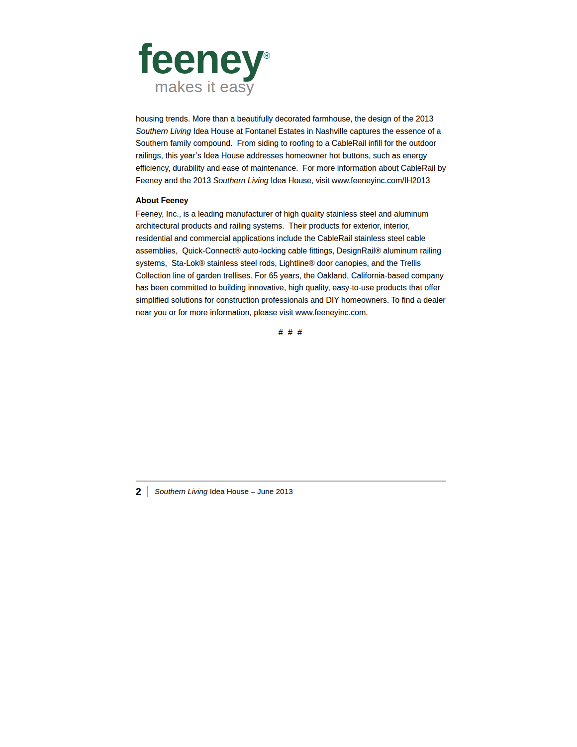feeney®
makes it easy
housing trends. More than a beautifully decorated farmhouse, the design of the 2013 Southern Living Idea House at Fontanel Estates in Nashville captures the essence of a Southern family compound. From siding to roofing to a CableRail infill for the outdoor railings, this year’s Idea House addresses homeowner hot buttons, such as energy efficiency, durability and ease of maintenance. For more information about CableRail by Feeney and the 2013 Southern Living Idea House, visit www.feeneyinc.com/IH2013
About Feeney
Feeney, Inc., is a leading manufacturer of high quality stainless steel and aluminum architectural products and railing systems. Their products for exterior, interior, residential and commercial applications include the CableRail stainless steel cable assemblies, Quick-Connect® auto-locking cable fittings, DesignRail® aluminum railing systems, Sta-Lok® stainless steel rods, Lightline® door canopies, and the Trellis Collection line of garden trellises. For 65 years, the Oakland, California-based company has been committed to building innovative, high quality, easy-to-use products that offer simplified solutions for construction professionals and DIY homeowners. To find a dealer near you or for more information, please visit www.feeneyinc.com.
# # #
2 Southern Living Idea House – June 2013